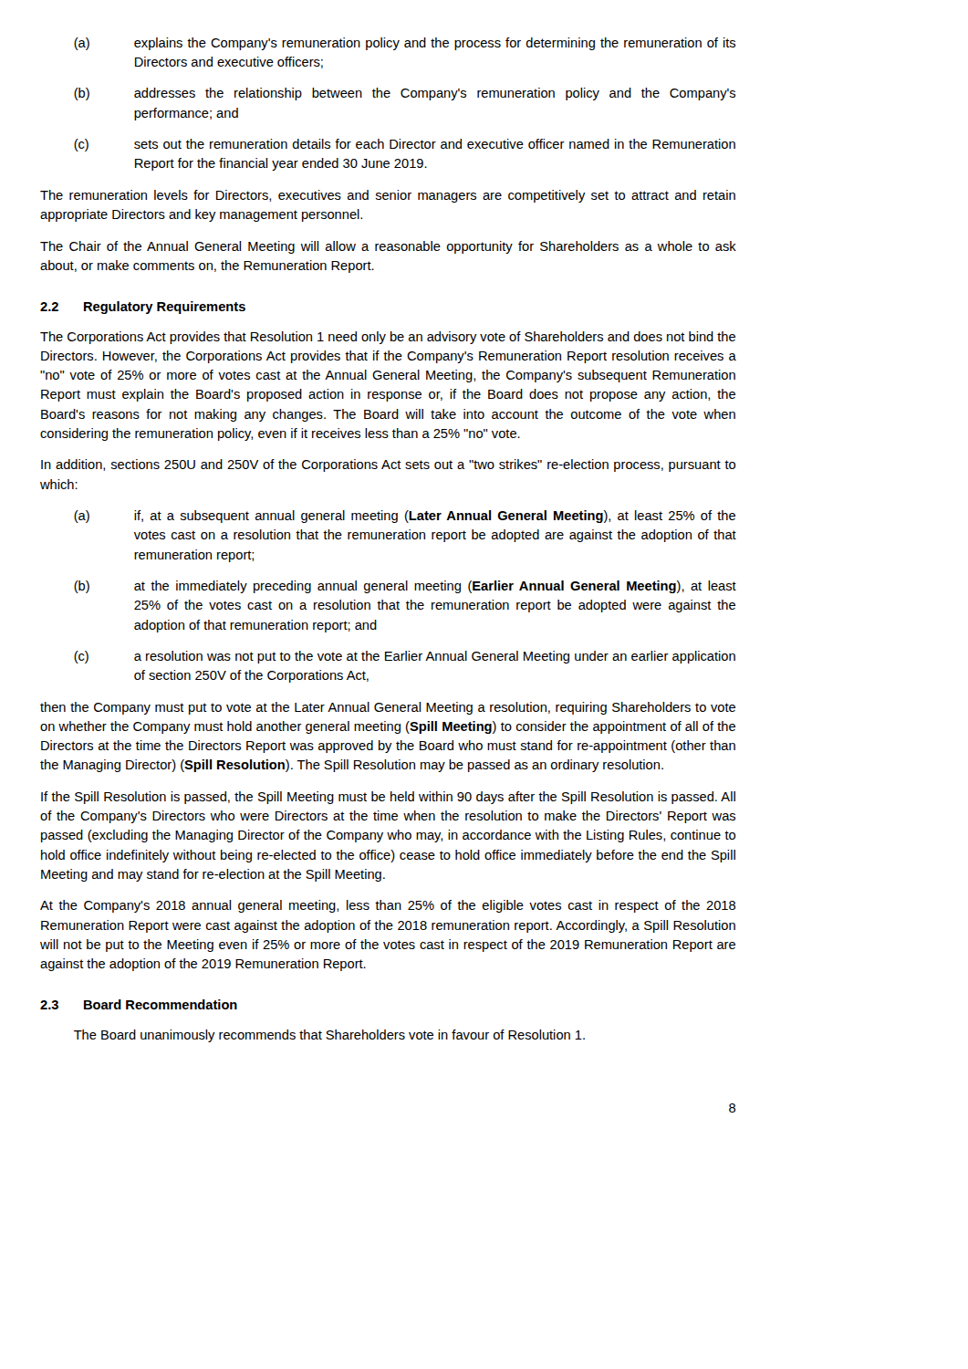(a) explains the Company's remuneration policy and the process for determining the remuneration of its Directors and executive officers;
(b) addresses the relationship between the Company's remuneration policy and the Company's performance; and
(c) sets out the remuneration details for each Director and executive officer named in the Remuneration Report for the financial year ended 30 June 2019.
The remuneration levels for Directors, executives and senior managers are competitively set to attract and retain appropriate Directors and key management personnel.
The Chair of the Annual General Meeting will allow a reasonable opportunity for Shareholders as a whole to ask about, or make comments on, the Remuneration Report.
2.2 Regulatory Requirements
The Corporations Act provides that Resolution 1 need only be an advisory vote of Shareholders and does not bind the Directors. However, the Corporations Act provides that if the Company's Remuneration Report resolution receives a "no" vote of 25% or more of votes cast at the Annual General Meeting, the Company's subsequent Remuneration Report must explain the Board's proposed action in response or, if the Board does not propose any action, the Board's reasons for not making any changes. The Board will take into account the outcome of the vote when considering the remuneration policy, even if it receives less than a 25% "no" vote.
In addition, sections 250U and 250V of the Corporations Act sets out a "two strikes" re-election process, pursuant to which:
(a) if, at a subsequent annual general meeting (Later Annual General Meeting), at least 25% of the votes cast on a resolution that the remuneration report be adopted are against the adoption of that remuneration report;
(b) at the immediately preceding annual general meeting (Earlier Annual General Meeting), at least 25% of the votes cast on a resolution that the remuneration report be adopted were against the adoption of that remuneration report; and
(c) a resolution was not put to the vote at the Earlier Annual General Meeting under an earlier application of section 250V of the Corporations Act,
then the Company must put to vote at the Later Annual General Meeting a resolution, requiring Shareholders to vote on whether the Company must hold another general meeting (Spill Meeting) to consider the appointment of all of the Directors at the time the Directors Report was approved by the Board who must stand for re-appointment (other than the Managing Director) (Spill Resolution). The Spill Resolution may be passed as an ordinary resolution.
If the Spill Resolution is passed, the Spill Meeting must be held within 90 days after the Spill Resolution is passed. All of the Company's Directors who were Directors at the time when the resolution to make the Directors' Report was passed (excluding the Managing Director of the Company who may, in accordance with the Listing Rules, continue to hold office indefinitely without being re-elected to the office) cease to hold office immediately before the end the Spill Meeting and may stand for re-election at the Spill Meeting.
At the Company's 2018 annual general meeting, less than 25% of the eligible votes cast in respect of the 2018 Remuneration Report were cast against the adoption of the 2018 remuneration report. Accordingly, a Spill Resolution will not be put to the Meeting even if 25% or more of the votes cast in respect of the 2019 Remuneration Report are against the adoption of the 2019 Remuneration Report.
2.3 Board Recommendation
The Board unanimously recommends that Shareholders vote in favour of Resolution 1.
8